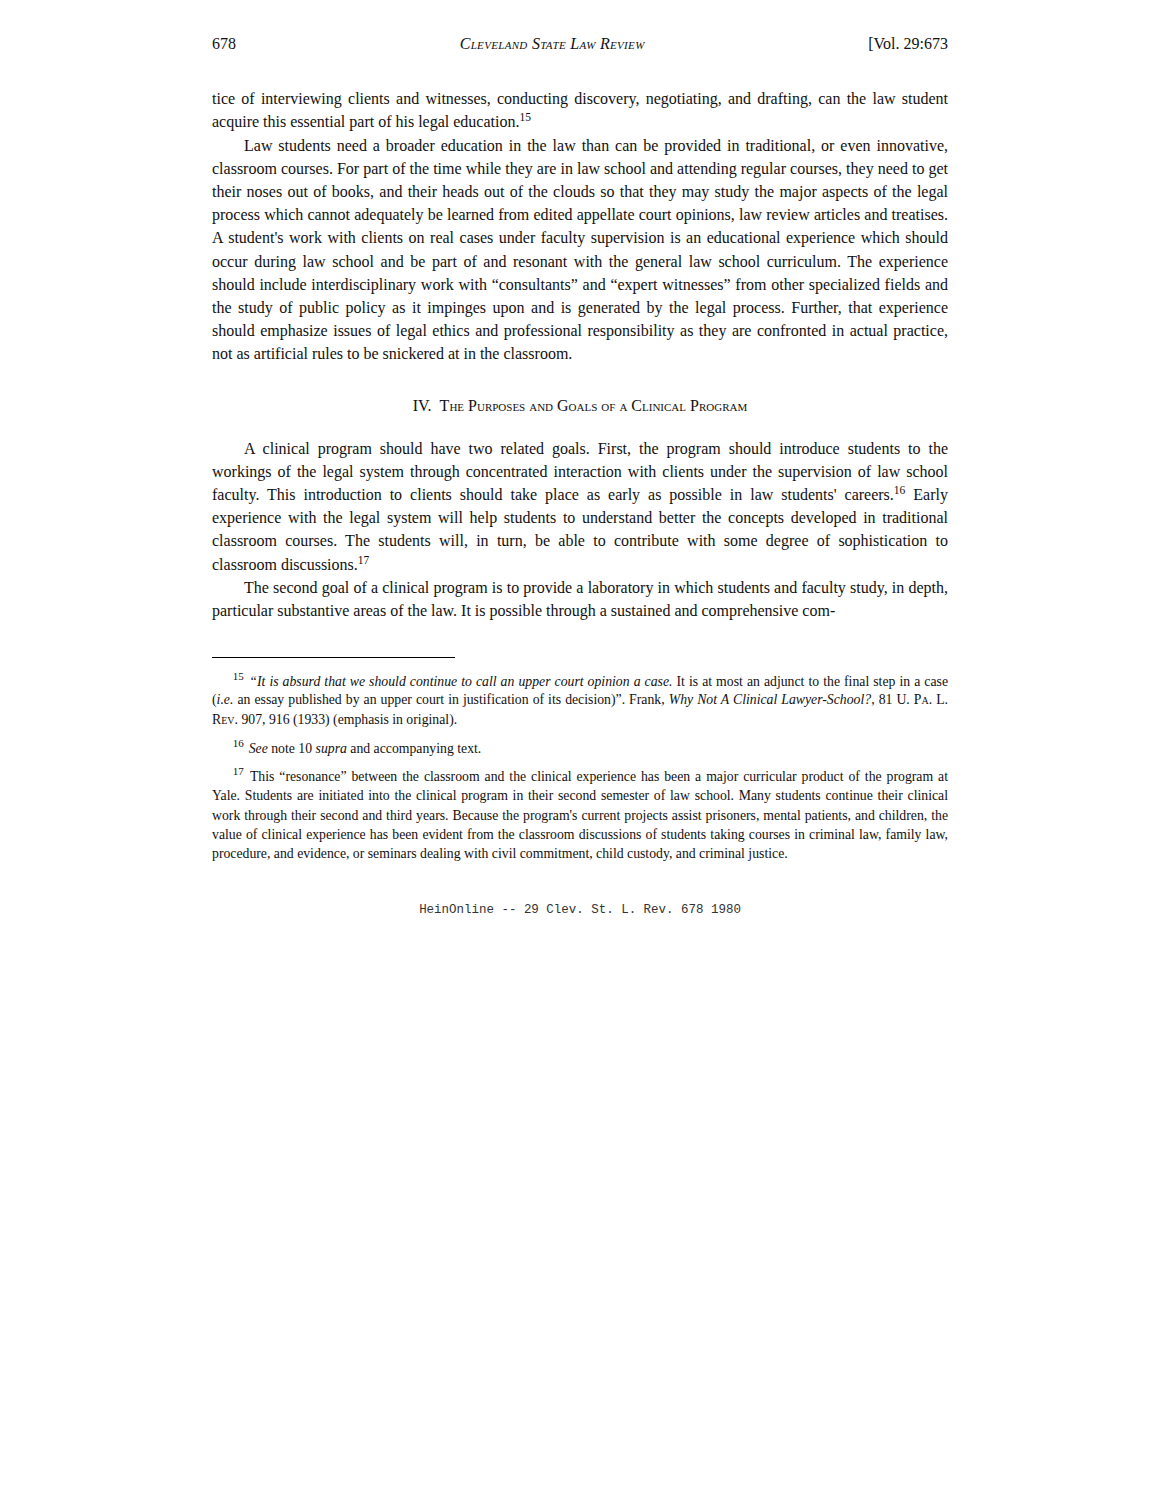678 Cleveland State Law Review [Vol. 29:673
tice of interviewing clients and witnesses, conducting discovery, negotiating, and drafting, can the law student acquire this essential part of his legal education.15
Law students need a broader education in the law than can be provided in traditional, or even innovative, classroom courses. For part of the time while they are in law school and attending regular courses, they need to get their noses out of books, and their heads out of the clouds so that they may study the major aspects of the legal process which cannot adequately be learned from edited appellate court opinions, law review articles and treatises. A student's work with clients on real cases under faculty supervision is an educational experience which should occur during law school and be part of and resonant with the general law school curriculum. The experience should include interdisciplinary work with “consultants” and “expert witnesses” from other specialized fields and the study of public policy as it impinges upon and is generated by the legal process. Further, that experience should emphasize issues of legal ethics and professional responsibility as they are confronted in actual practice, not as artificial rules to be snickered at in the classroom.
IV. The Purposes and Goals of a Clinical Program
A clinical program should have two related goals. First, the program should introduce students to the workings of the legal system through concentrated interaction with clients under the supervision of law school faculty. This introduction to clients should take place as early as possible in law students' careers.16 Early experience with the legal system will help students to understand better the concepts developed in traditional classroom courses. The students will, in turn, be able to contribute with some degree of sophistication to classroom discussions.17
The second goal of a clinical program is to provide a laboratory in which students and faculty study, in depth, particular substantive areas of the law. It is possible through a sustained and comprehensive com-
15 “It is absurd that we should continue to call an upper court opinion a case. It is at most an adjunct to the final step in a case (i.e. an essay published by an upper court in justification of its decision)”. Frank, Why Not A Clinical Lawyer-School?, 81 U. Pa. L. Rev. 907, 916 (1933) (emphasis in original).
16 See note 10 supra and accompanying text.
17 This “resonance” between the classroom and the clinical experience has been a major curricular product of the program at Yale. Students are initiated into the clinical program in their second semester of law school. Many students continue their clinical work through their second and third years. Because the program's current projects assist prisoners, mental patients, and children, the value of clinical experience has been evident from the classroom discussions of students taking courses in criminal law, family law, procedure, and evidence, or seminars dealing with civil commitment, child custody, and criminal justice.
HeinOnline -- 29 Clev. St. L. Rev. 678 1980